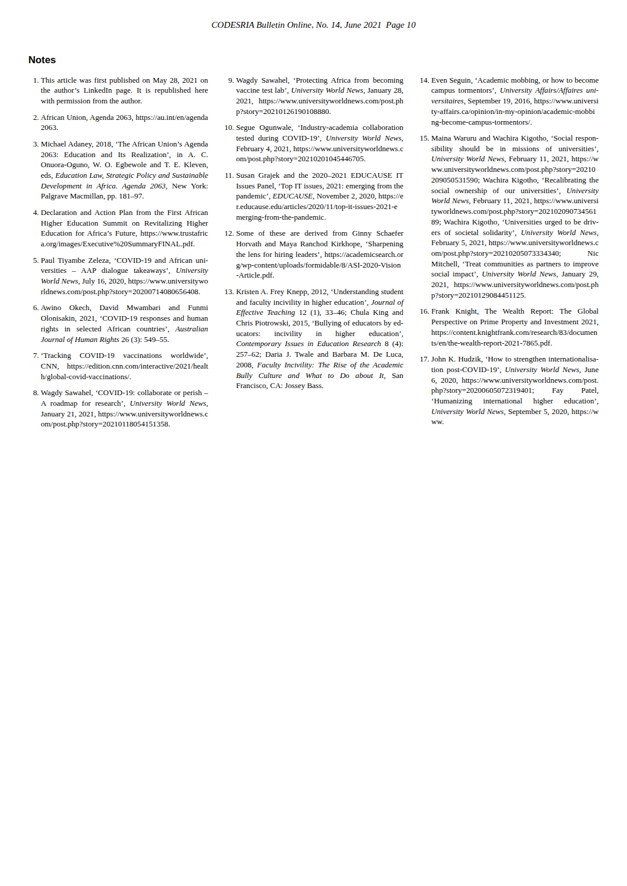CODESRIA Bulletin Online, No. 14, June 2021 Page 10
Notes
This article was first published on May 28, 2021 on the author’s LinkedIn page. It is republished here with permission from the author.
African Union, Agenda 2063, https://au.int/en/agenda2063.
Michael Adaney, 2018, ‘The African Union’s Agenda 2063: Education and Its Realization’, in A. C. Onuora-Oguno, W. O. Egbewole and T. E. Kleven, eds, Education Law, Strategic Policy and Sustainable Development in Africa. Agenda 2063, New York: Palgrave Macmillan, pp. 181–97.
Declaration and Action Plan from the First African Higher Education Summit on Revitalizing Higher Education for Africa’s Future, https://www.trustafrica.org/images/Executive%20SummaryFINAL.pdf.
Paul Tiyambe Zeleza, ‘COVID-19 and African universities – AAP dialogue takeaways’, University World News, July 16, 2020, https://www.universityworldnews.com/post.php?story=20200714080656408.
Awino Okech, David Mwambari and Funmi Olonisakin, 2021, ‘COVID-19 responses and human rights in selected African countries’, Australian Journal of Human Rights 26 (3): 549–55.
‘Tracking COVID-19 vaccinations worldwide’, CNN, https://edition.cnn.com/interactive/2021/health/global-covid-vaccinations/.
Wagdy Sawahel, ‘COVID-19: collaborate or perish – A roadmap for research’, University World News, January 21, 2021, https://www.universityworldnews.com/post.php?story=20210118054151358.
Wagdy Sawahel, ‘Protecting Africa from becoming vaccine test lab’, University World News, January 28, 2021, https://www.universityworldnews.com/post.php?story=20210126190108880.
Segue Ogunwale, ‘Industry-academia collaboration tested during COVID-19’, University World News, February 4, 2021, https://www.universityworldnews.com/post.php?story=20210201045446705.
Susan Grajek and the 2020–2021 EDUCAUSE IT Issues Panel, ‘Top IT issues, 2021: emerging from the pandemic’, EDUCAUSE, November 2, 2020, https://er.educause.edu/articles/2020/11/top-it-issues-2021-emerging-from-the-pandemic.
Some of these are derived from Ginny Schaefer Horvath and Maya Ranchod Kirkhope, ‘Sharpening the lens for hiring leaders’, https://academicsearch.org/wp-content/uploads/formidable/8/ASI-2020-Vision-Article.pdf.
Kristen A. Frey Knepp, 2012, ‘Understanding student and faculty incivility in higher education’, Journal of Effective Teaching 12 (1), 33–46; Chula King and Chris Piotrowski, 2015, ‘Bullying of educators by educators: incivility in higher education’, Contemporary Issues in Education Research 8 (4): 257–62; Daria J. Twale and Barbara M. De Luca, 2008, Faculty Incivility: The Rise of the Academic Bully Culture and What to Do about It, San Francisco, CA: Jossey Bass.
Even Seguin, ‘Academic mobbing, or how to become campus tormentors’, University Affairs/Affaires universitaires, September 19, 2016, https://www.university-affairs.ca/opinion/in-my-opinion/academic-mobbing-become-campus-tormentors/.
Maina Waruru and Wachira Kigotho, ‘Social responsibility should be in missions of universities’, University World News, February 11, 2021, https://www.universityworldnews.com/post.php?story=20210209050531590; Wachira Kigotho, ‘Recalibrating the social ownership of our universities’, University World News, February 11, 2021, https://www.universityworldnews.com/post.php?story=20210209073456189; Wachira Kigotho, ‘Universities urged to be drivers of societal solidarity’, University World News, February 5, 2021, https://www.universityworldnews.com/post.php?story=20210205073334340; Nic Mitchell, ‘Treat communities as partners to improve social impact’, University World News, January 29, 2021, https://www.universityworldnews.com/post.php?story=20210129084451125.
Frank Knight, The Wealth Report: The Global Perspective on Prime Property and Investment 2021, https://content.knightfrank.com/research/83/documents/en/the-wealth-report-2021-7865.pdf.
John K. Hudzik, ‘How to strengthen internationalisation post-COVID-19’, University World News, June 6, 2020, https://www.universityworldnews.com/post.php?story=20200605072319401; Fay Patel, ‘Humanizing international higher education’, University World News, September 5, 2020, https://www.